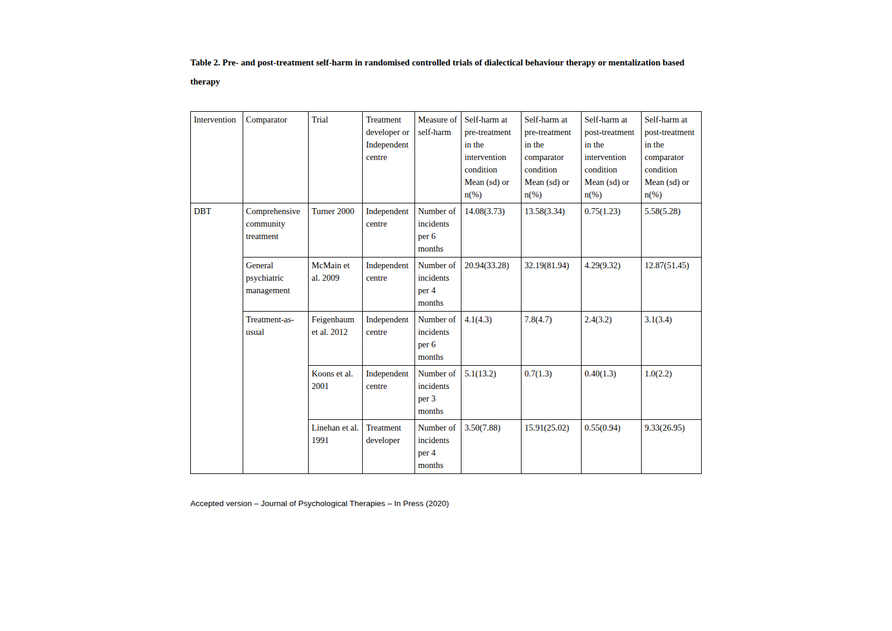Table 2. Pre- and post-treatment self-harm in randomised controlled trials of dialectical behaviour therapy or mentalization based therapy
| Intervention | Comparator | Trial | Treatment developer or Independent centre | Measure of self-harm | Self-harm at pre-treatment in the intervention condition Mean (sd) or n(%) | Self-harm at pre-treatment in the comparator condition Mean (sd) or n(%) | Self-harm at post-treatment in the intervention condition Mean (sd) or n(%) | Self-harm at post-treatment in the comparator condition Mean (sd) or n(%) |
| --- | --- | --- | --- | --- | --- | --- | --- | --- |
| DBT | Comprehensive community treatment | Turner 2000 | Independent centre | Number of incidents per 6 months | 14.08(3.73) | 13.58(3.34) | 0.75(1.23) | 5.58(5.28) |
| General psychiatric management | McMain et al. 2009 | Independent centre | Number of incidents per 4 months | 20.94(33.28) | 32.19(81.94) | 4.29(9.32) | 12.87(51.45) |
| Treatment-as-usual | Feigenbaum et al. 2012 | Independent centre | Number of incidents per 6 months | 4.1(4.3) | 7.8(4.7) | 2.4(3.2) | 3.1(3.4) |
| Koons et al. 2001 | Independent centre | Number of incidents per 3 months | 5.1(13.2) | 0.7(1.3) | 0.40(1.3) | 1.0(2.2) |
| Linehan et al. 1991 | Treatment developer | Number of incidents per 4 months | 3.50(7.88) | 15.91(25.02) | 0.55(0.94) | 9.33(26.95) |
Accepted version – Journal of Psychological Therapies – In Press (2020)